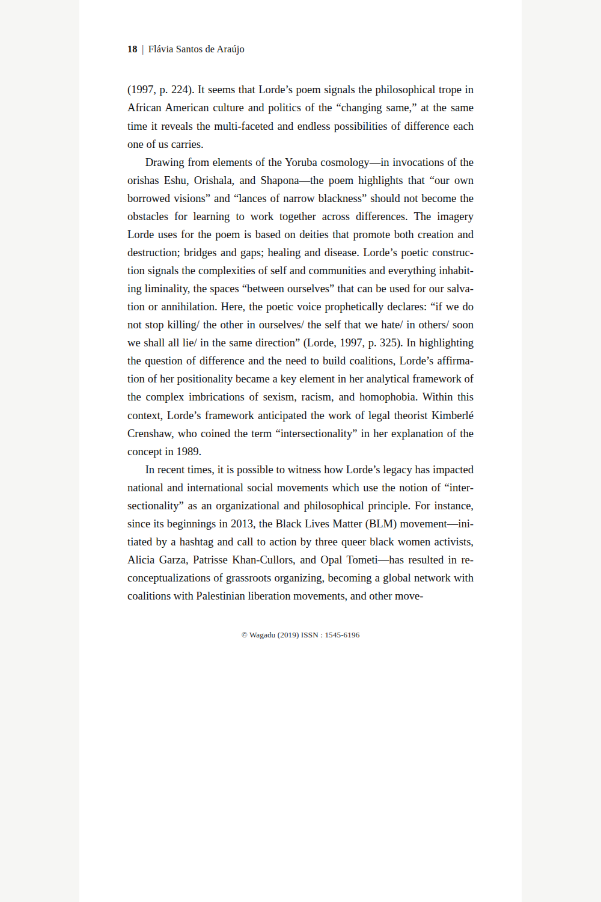18|Flávia Santos de Araújo
(1997, p. 224). It seems that Lorde’s poem signals the philosophical trope in African American culture and politics of the “changing same,” at the same time it reveals the multi-faceted and endless possibilities of difference each one of us carries.
Drawing from elements of the Yoruba cosmology—in invocations of the orishas Eshu, Orishala, and Shapona—the poem highlights that “our own borrowed visions” and “lances of narrow blackness” should not become the obstacles for learning to work together across differences. The imagery Lorde uses for the poem is based on deities that promote both creation and destruction; bridges and gaps; healing and disease. Lorde’s poetic construction signals the complexities of self and communities and everything inhabiting liminality, the spaces “between ourselves” that can be used for our salvation or annihilation. Here, the poetic voice prophetically declares: “if we do not stop killing/ the other in ourselves/ the self that we hate/ in others/ soon we shall all lie/ in the same direction” (Lorde, 1997, p. 325). In highlighting the question of difference and the need to build coalitions, Lorde’s affirmation of her positionality became a key element in her analytical framework of the complex imbrications of sexism, racism, and homophobia. Within this context, Lorde’s framework anticipated the work of legal theorist Kimberlé Crenshaw, who coined the term “intersectionality” in her explanation of the concept in 1989.
In recent times, it is possible to witness how Lorde’s legacy has impacted national and international social movements which use the notion of “intersectionality” as an organizational and philosophical principle. For instance, since its beginnings in 2013, the Black Lives Matter (BLM) movement—initiated by a hashtag and call to action by three queer black women activists, Alicia Garza, Patrisse Khan-Cullors, and Opal Tometi—has resulted in re-conceptualizations of grassroots organizing, becoming a global network with coalitions with Palestinian liberation movements, and other move-
© Wagadu (2019) ISSN : 1545-6196